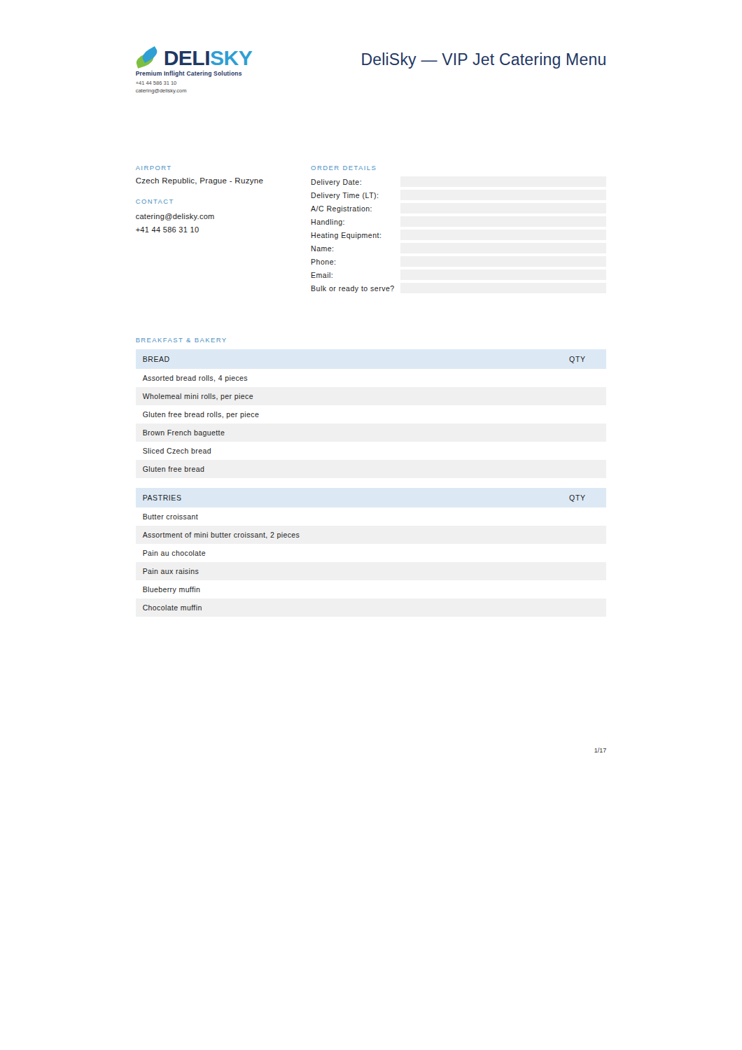DELI SKY
Premium Inflight Catering Solutions
+41 44 586 31 10
catering@delisky.com
DeliSky — VIP Jet Catering Menu
Airport
Czech Republic, Prague - Ruzyne
Contact
catering@delisky.com
+41 44 586 31 10
Order Details
Delivery Date:
Delivery Time (LT):
A/C Registration:
Handling:
Heating Equipment:
Name:
Phone:
Email:
Bulk or ready to serve?
Breakfast & Bakery
| BREAD | QTY |
| --- | --- |
| Assorted bread rolls, 4 pieces | |
| Wholemeal mini rolls, per piece | |
| Gluten free bread rolls, per piece | |
| Brown French baguette | |
| Sliced Czech bread | |
| Gluten free bread | |
| PASTRIES | QTY |
| --- | --- |
| Butter croissant | |
| Assortment of mini butter croissant, 2 pieces | |
| Pain au chocolate | |
| Pain aux raisins | |
| Blueberry muffin | |
| Chocolate muffin | |
1/17